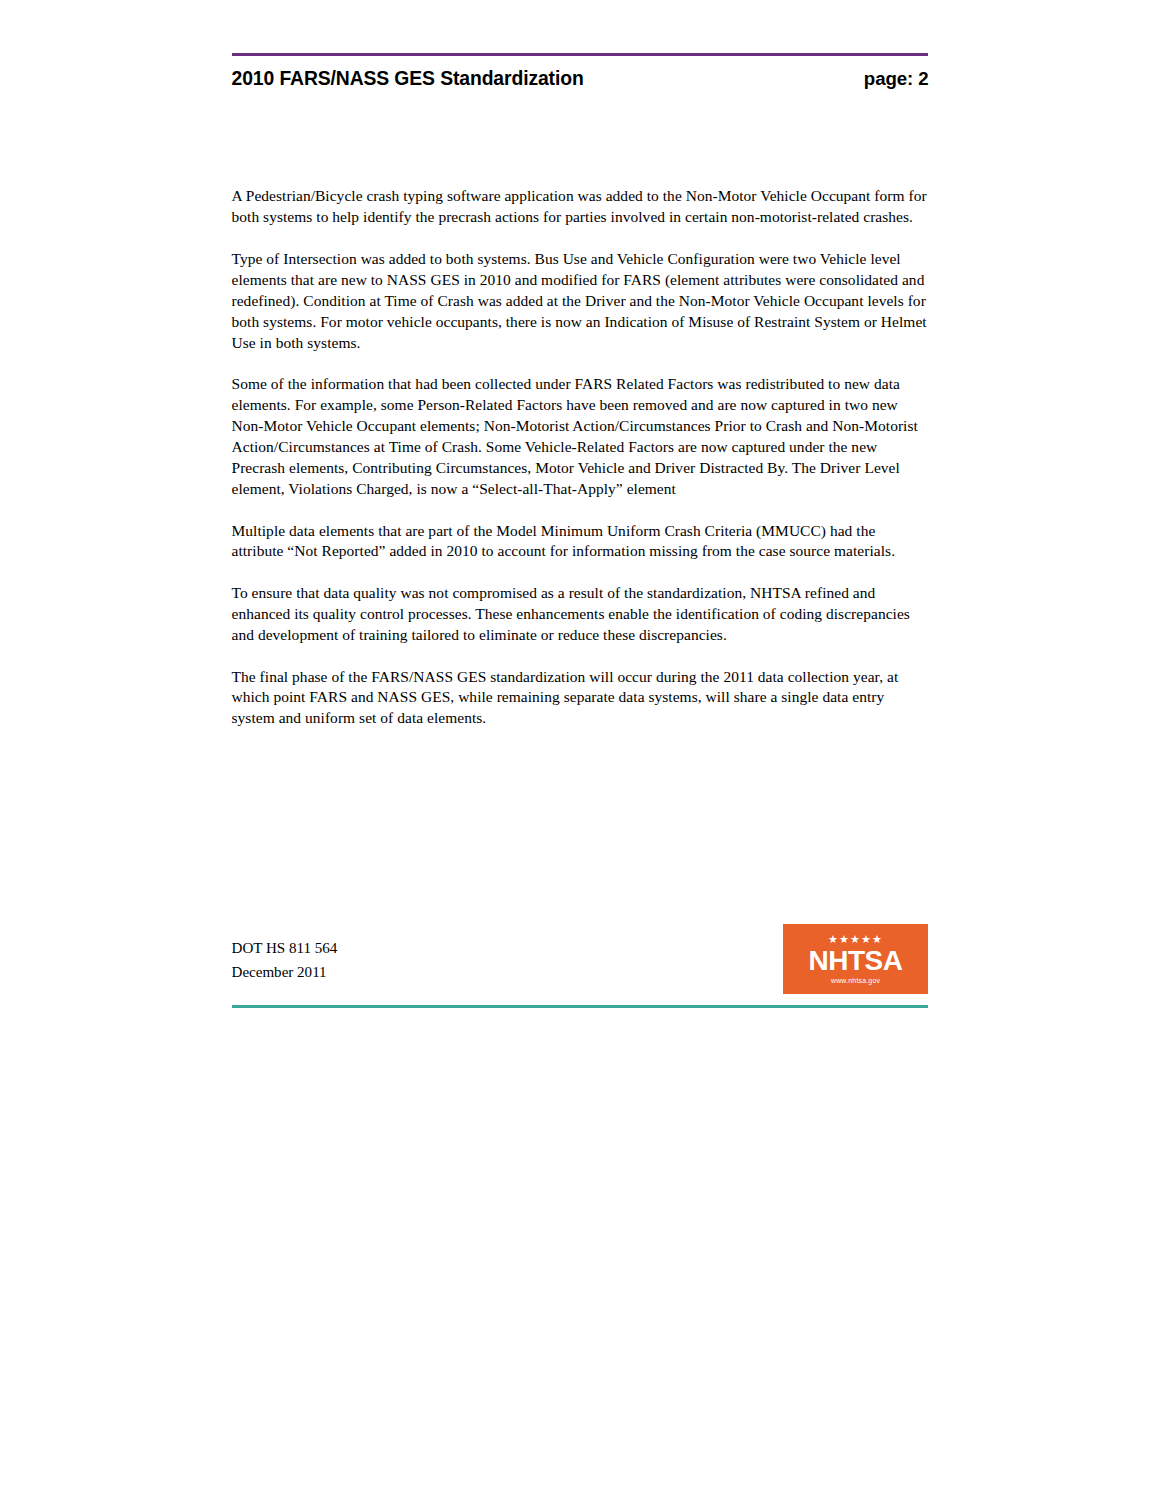2010 FARS/NASS GES Standardization page: 2
A Pedestrian/Bicycle crash typing software application was added to the Non-Motor Vehicle Occupant form for both systems to help identify the precrash actions for parties involved in certain non-motorist-related crashes.
Type of Intersection was added to both systems. Bus Use and Vehicle Configuration were two Vehicle level elements that are new to NASS GES in 2010 and modified for FARS (element attributes were consolidated and redefined). Condition at Time of Crash was added at the Driver and the Non-Motor Vehicle Occupant levels for both systems. For motor vehicle occupants, there is now an Indication of Misuse of Restraint System or Helmet Use in both systems.
Some of the information that had been collected under FARS Related Factors was redistributed to new data elements. For example, some Person-Related Factors have been removed and are now captured in two new Non-Motor Vehicle Occupant elements; Non-Motorist Action/Circumstances Prior to Crash and Non-Motorist Action/Circumstances at Time of Crash. Some Vehicle-Related Factors are now captured under the new Precrash elements, Contributing Circumstances, Motor Vehicle and Driver Distracted By. The Driver Level element, Violations Charged, is now a “Select-all-That-Apply” element
Multiple data elements that are part of the Model Minimum Uniform Crash Criteria (MMUCC) had the attribute “Not Reported” added in 2010 to account for information missing from the case source materials.
To ensure that data quality was not compromised as a result of the standardization, NHTSA refined and enhanced its quality control processes. These enhancements enable the identification of coding discrepancies and development of training tailored to eliminate or reduce these discrepancies.
The final phase of the FARS/NASS GES standardization will occur during the 2011 data collection year, at which point FARS and NASS GES, while remaining separate data systems, will share a single data entry system and uniform set of data elements.
DOT HS 811 564
December 2011
★★★★★
NHTSA
www.nhtsa.gov